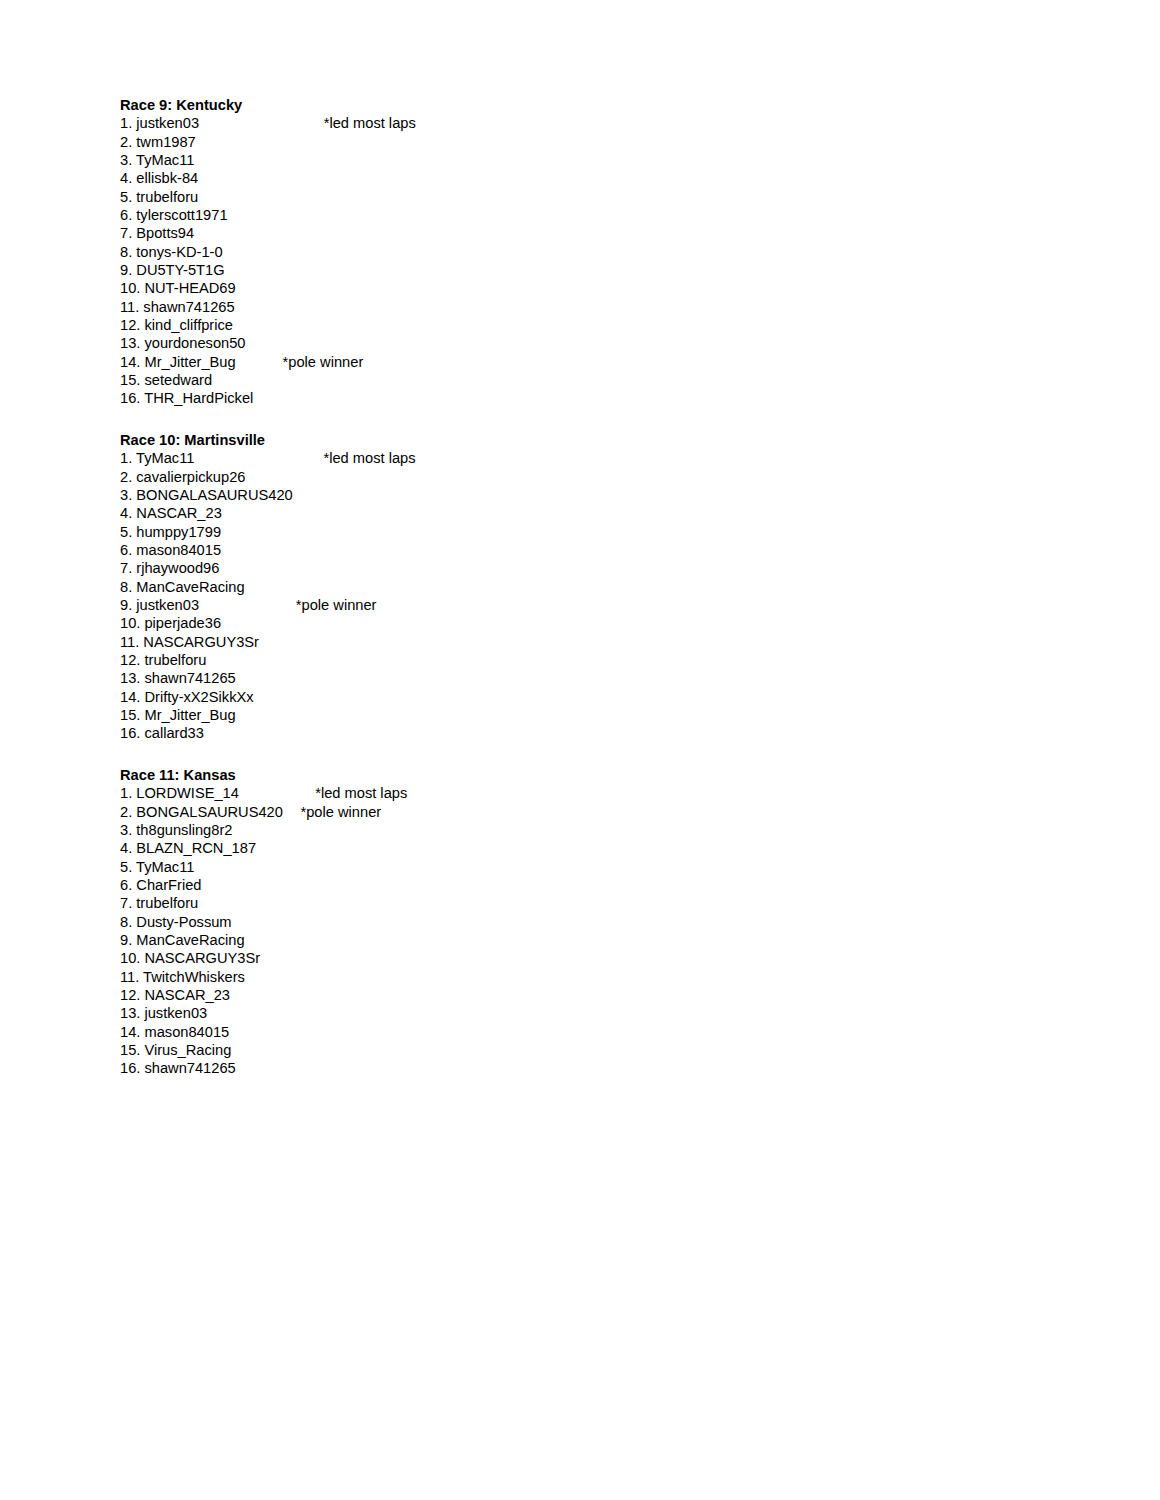Race 9: Kentucky
1. justken03*led most laps
2. twm1987
3. TyMac11
4. ellisbk-84
5. trubelforu
6. tylerscott1971
7. Bpotts94
8. tonys-KD-1-0
9. DU5TY-5T1G
10. NUT-HEAD69
11. shawn741265
12. kind_cliffprice
13. yourdoneson50
14. Mr_Jitter_Bug*pole winner
15. setedward
16. THR_HardPickel
Race 10: Martinsville
1. TyMac11*led most laps
2. cavalierpickup26
3. BONGALASAURUS420
4. NASCAR_23
5. humppy1799
6. mason84015
7. rjhaywood96
8. ManCaveRacing
9. justken03*pole winner
10. piperjade36
11. NASCARGUY3Sr
12. trubelforu
13. shawn741265
14. Drifty-xX2SikkXx
15. Mr_Jitter_Bug
16. callard33
Race 11: Kansas
1. LORDWISE_14*led most laps
2. BONGALSAURUS420*pole winner
3. th8gunsling8r2
4. BLAZN_RCN_187
5. TyMac11
6. CharFried
7. trubelforu
8. Dusty-Possum
9. ManCaveRacing
10. NASCARGUY3Sr
11. TwitchWhiskers
12. NASCAR_23
13. justken03
14. mason84015
15. Virus_Racing
16. shawn741265